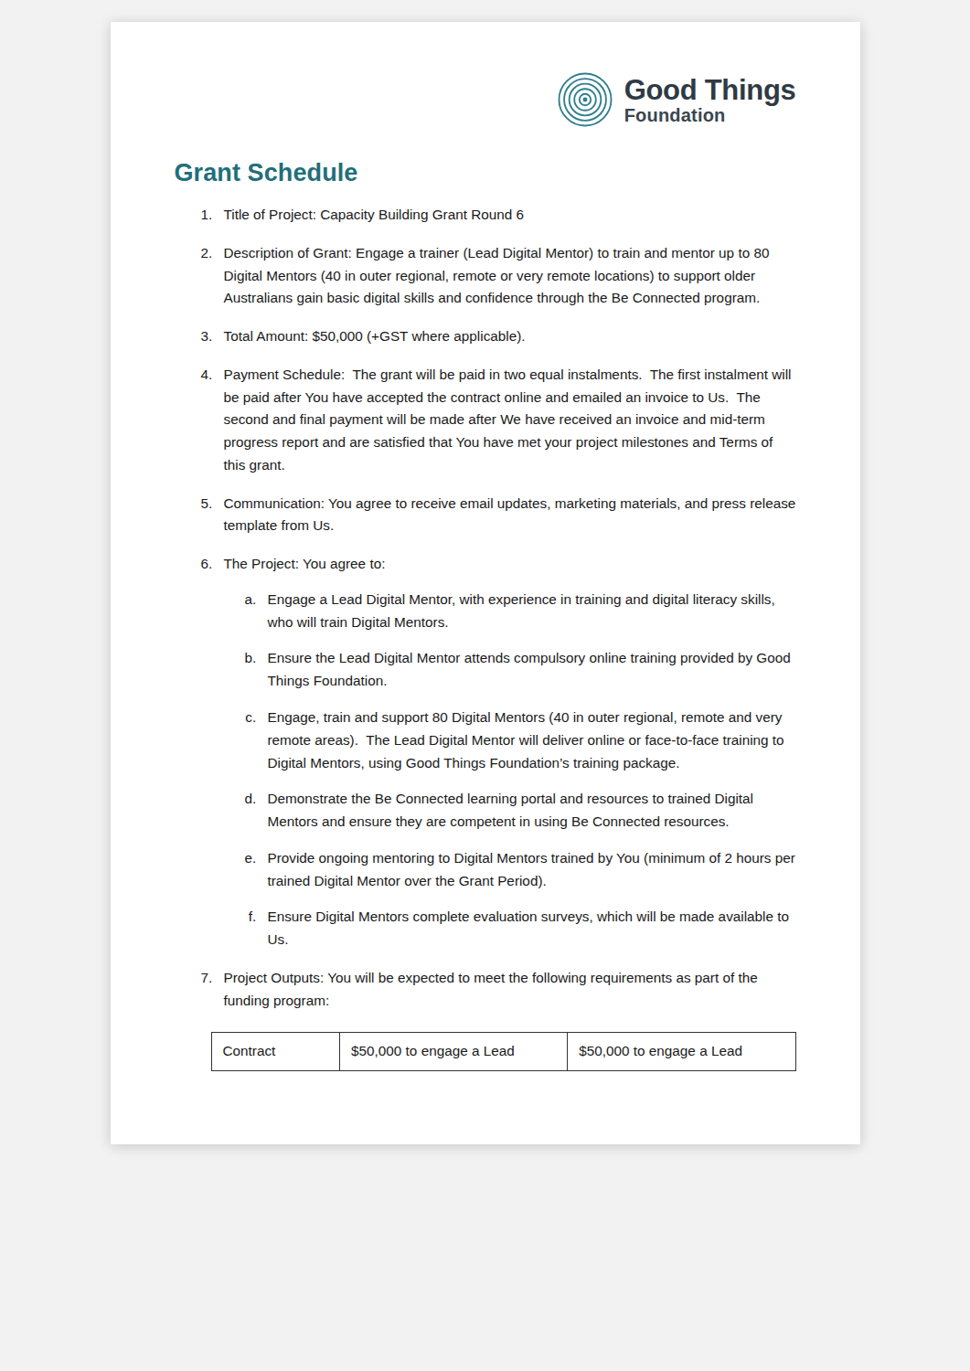Good Things Foundation
Grant Schedule
Title of Project: Capacity Building Grant Round 6
Description of Grant: Engage a trainer (Lead Digital Mentor) to train and mentor up to 80 Digital Mentors (40 in outer regional, remote or very remote locations) to support older Australians gain basic digital skills and confidence through the Be Connected program.
Total Amount: $50,000 (+GST where applicable).
Payment Schedule: The grant will be paid in two equal instalments. The first instalment will be paid after You have accepted the contract online and emailed an invoice to Us. The second and final payment will be made after We have received an invoice and mid-term progress report and are satisfied that You have met your project milestones and Terms of this grant.
Communication: You agree to receive email updates, marketing materials, and press release template from Us.
The Project: You agree to:
Engage a Lead Digital Mentor, with experience in training and digital literacy skills, who will train Digital Mentors.
Ensure the Lead Digital Mentor attends compulsory online training provided by Good Things Foundation.
Engage, train and support 80 Digital Mentors (40 in outer regional, remote and very remote areas). The Lead Digital Mentor will deliver online or face-to-face training to Digital Mentors, using Good Things Foundation’s training package.
Demonstrate the Be Connected learning portal and resources to trained Digital Mentors and ensure they are competent in using Be Connected resources.
Provide ongoing mentoring to Digital Mentors trained by You (minimum of 2 hours per trained Digital Mentor over the Grant Period).
Ensure Digital Mentors complete evaluation surveys, which will be made available to Us.
Project Outputs: You will be expected to meet the following requirements as part of the funding program:
| Contract | $50,000 to engage a Lead | $50,000 to engage a Lead |